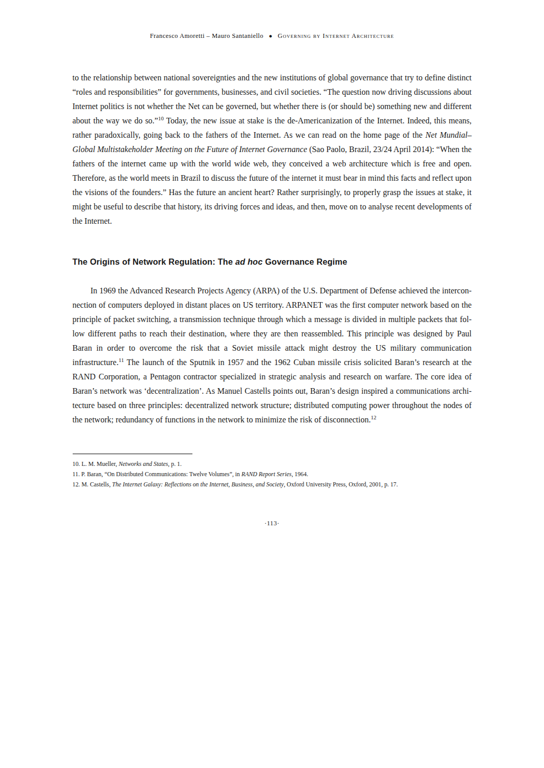Francesco Amoretti – Mauro Santaniello ● Governing by Internet Architecture
to the relationship between national sovereignties and the new institutions of global governance that try to define distinct “roles and responsibilities” for governments, businesses, and civil societies. “The question now driving discussions about Internet politics is not whether the Net can be governed, but whether there is (or should be) something new and different about the way we do so.”10 Today, the new issue at stake is the de-Americanization of the Internet. Indeed, this means, rather paradoxically, going back to the fathers of the Internet. As we can read on the home page of the Net Mundial–Global Multistakeholder Meeting on the Future of Internet Governance (Sao Paolo, Brazil, 23/24 April 2014): “When the fathers of the internet came up with the world wide web, they conceived a web architecture which is free and open. Therefore, as the world meets in Brazil to discuss the future of the internet it must bear in mind this facts and reflect upon the visions of the founders.” Has the future an ancient heart? Rather surprisingly, to properly grasp the issues at stake, it might be useful to describe that history, its driving forces and ideas, and then, move on to analyse recent developments of the Internet.
The Origins of Network Regulation: The ad hoc Governance Regime
In 1969 the Advanced Research Projects Agency (ARPA) of the U.S. Department of Defense achieved the interconnection of computers deployed in distant places on US territory. ARPANET was the first computer network based on the principle of packet switching, a transmission technique through which a message is divided in multiple packets that follow different paths to reach their destination, where they are then reassembled. This principle was designed by Paul Baran in order to overcome the risk that a Soviet missile attack might destroy the US military communication infrastructure.11 The launch of the Sputnik in 1957 and the 1962 Cuban missile crisis solicited Baran’s research at the RAND Corporation, a Pentagon contractor specialized in strategic analysis and research on warfare. The core idea of Baran’s network was ‘decentralization’. As Manuel Castells points out, Baran’s design inspired a communications architecture based on three principles: decentralized network structure; distributed computing power throughout the nodes of the network; redundancy of functions in the network to minimize the risk of disconnection.12
10. L. M. Mueller, Networks and States, p. 1.
11. P. Baran, “On Distributed Communications: Twelve Volumes”, in RAND Report Series, 1964.
12. M. Castells, The Internet Galaxy: Reflections on the Internet, Business, and Society, Oxford University Press, Oxford, 2001, p. 17.
·113·